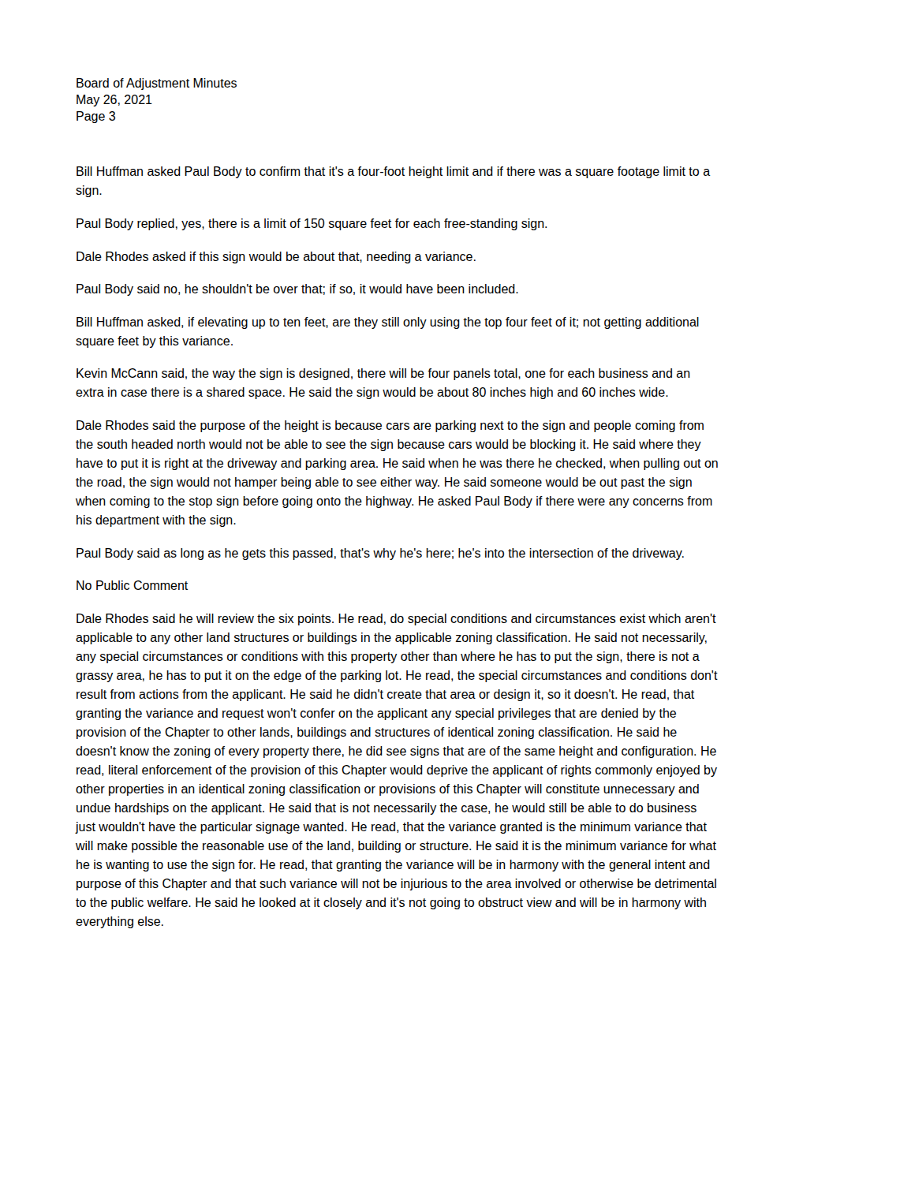Board of Adjustment Minutes
May 26, 2021
Page 3
Bill Huffman asked Paul Body to confirm that it's a four-foot height limit and if there was a square footage limit to a sign.
Paul Body replied, yes, there is a limit of 150 square feet for each free-standing sign.
Dale Rhodes asked if this sign would be about that, needing a variance.
Paul Body said no, he shouldn't be over that; if so, it would have been included.
Bill Huffman asked, if elevating up to ten feet, are they still only using the top four feet of it; not getting additional square feet by this variance.
Kevin McCann said, the way the sign is designed, there will be four panels total, one for each business and an extra in case there is a shared space. He said the sign would be about 80 inches high and 60 inches wide.
Dale Rhodes said the purpose of the height is because cars are parking next to the sign and people coming from the south headed north would not be able to see the sign because cars would be blocking it. He said where they have to put it is right at the driveway and parking area. He said when he was there he checked, when pulling out on the road, the sign would not hamper being able to see either way. He said someone would be out past the sign when coming to the stop sign before going onto the highway. He asked Paul Body if there were any concerns from his department with the sign.
Paul Body said as long as he gets this passed, that's why he's here; he's into the intersection of the driveway.
No Public Comment
Dale Rhodes said he will review the six points. He read, do special conditions and circumstances exist which aren't applicable to any other land structures or buildings in the applicable zoning classification. He said not necessarily, any special circumstances or conditions with this property other than where he has to put the sign, there is not a grassy area, he has to put it on the edge of the parking lot. He read, the special circumstances and conditions don't result from actions from the applicant. He said he didn't create that area or design it, so it doesn't. He read, that granting the variance and request won't confer on the applicant any special privileges that are denied by the provision of the Chapter to other lands, buildings and structures of identical zoning classification. He said he doesn't know the zoning of every property there, he did see signs that are of the same height and configuration. He read, literal enforcement of the provision of this Chapter would deprive the applicant of rights commonly enjoyed by other properties in an identical zoning classification or provisions of this Chapter will constitute unnecessary and undue hardships on the applicant. He said that is not necessarily the case, he would still be able to do business just wouldn't have the particular signage wanted. He read, that the variance granted is the minimum variance that will make possible the reasonable use of the land, building or structure. He said it is the minimum variance for what he is wanting to use the sign for. He read, that granting the variance will be in harmony with the general intent and purpose of this Chapter and that such variance will not be injurious to the area involved or otherwise be detrimental to the public welfare. He said he looked at it closely and it's not going to obstruct view and will be in harmony with everything else.